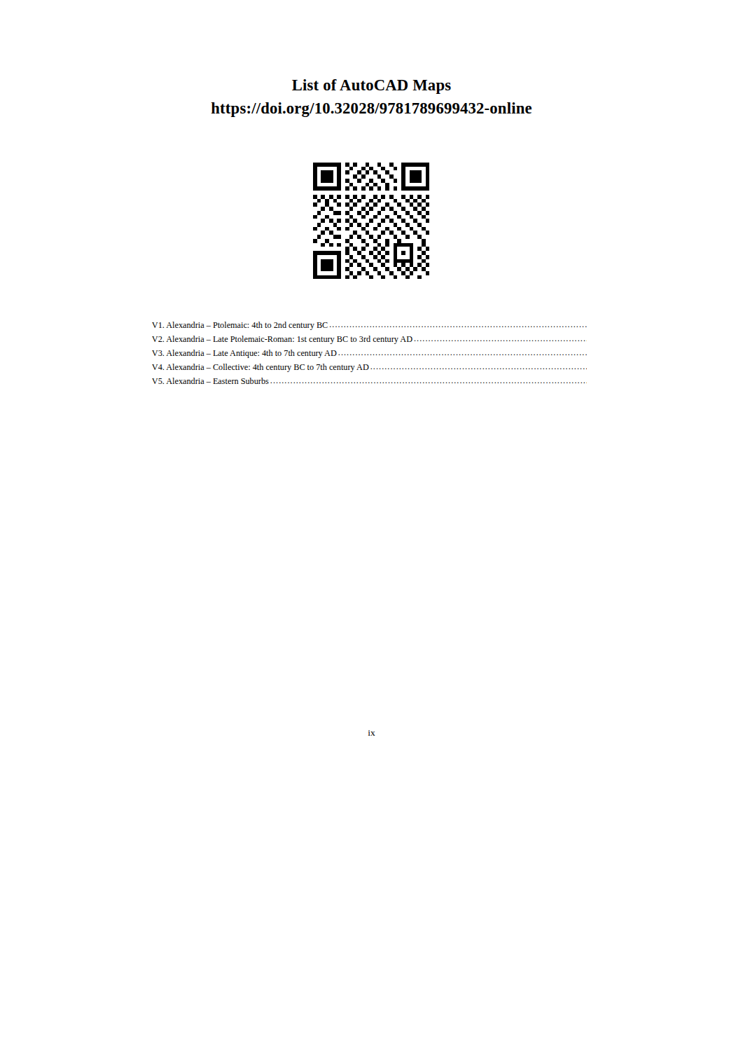List of AutoCAD Maps https://doi.org/10.32028/9781789699432-online
V1. Alexandria – Ptolemaic: 4th to 2nd century BC ...........................................................................................................................................................
V2. Alexandria – Late Ptolemaic-Roman: 1st century BC to 3rd century AD ...........................................................................................................................................................
V3. Alexandria – Late Antique: 4th to 7th century AD ...........................................................................................................................................................
V4. Alexandria – Collective: 4th century BC to 7th century AD ...........................................................................................................................................................
V5. Alexandria – Eastern Suburbs ...........................................................................................................................................................
ix